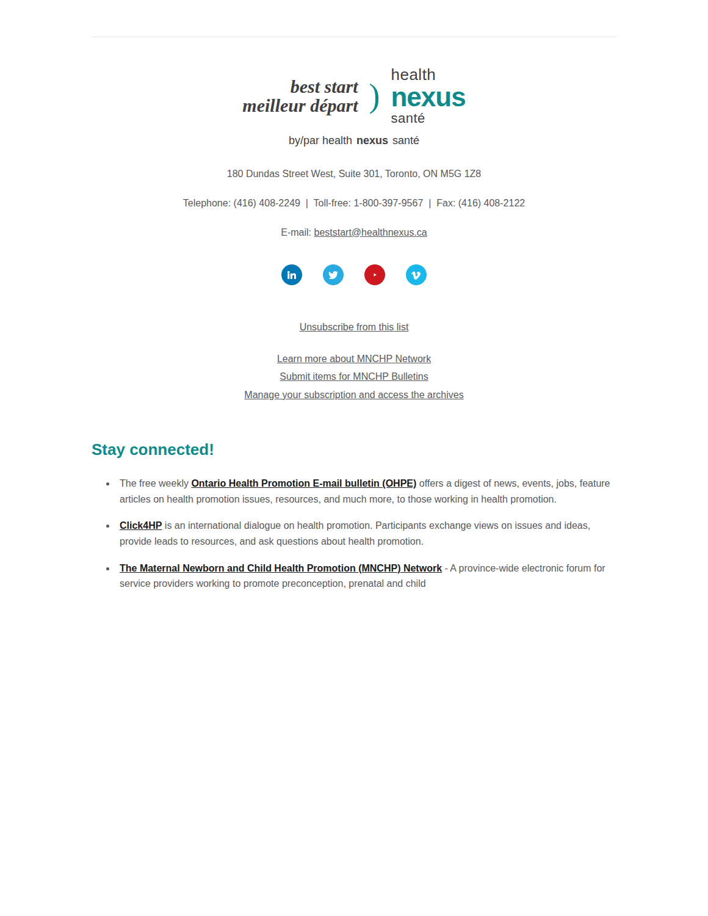best start meilleur départ
)
health
nexus
santé
by/par health nexus santé
180 Dundas Street West, Suite 301, Toronto, ON M5G 1Z8
Telephone: (416) 408-2249 | Toll-free: 1-800-397-9567 | Fax: (416) 408-2122
E-mail: beststart@healthnexus.ca
Unsubscribe from this list
Learn more about MNCHP Network Submit items for MNCHP Bulletins Manage your subscription and access the archives
Stay connected!
The free weekly Ontario Health Promotion E-mail bulletin (OHPE) offers a digest of news, events, jobs, feature articles on health promotion issues, resources, and much more, to those working in health promotion.
Click4HP is an international dialogue on health promotion. Participants exchange views on issues and ideas, provide leads to resources, and ask questions about health promotion.
The Maternal Newborn and Child Health Promotion (MNCHP) Network - A province-wide electronic forum for service providers working to promote preconception, prenatal and child